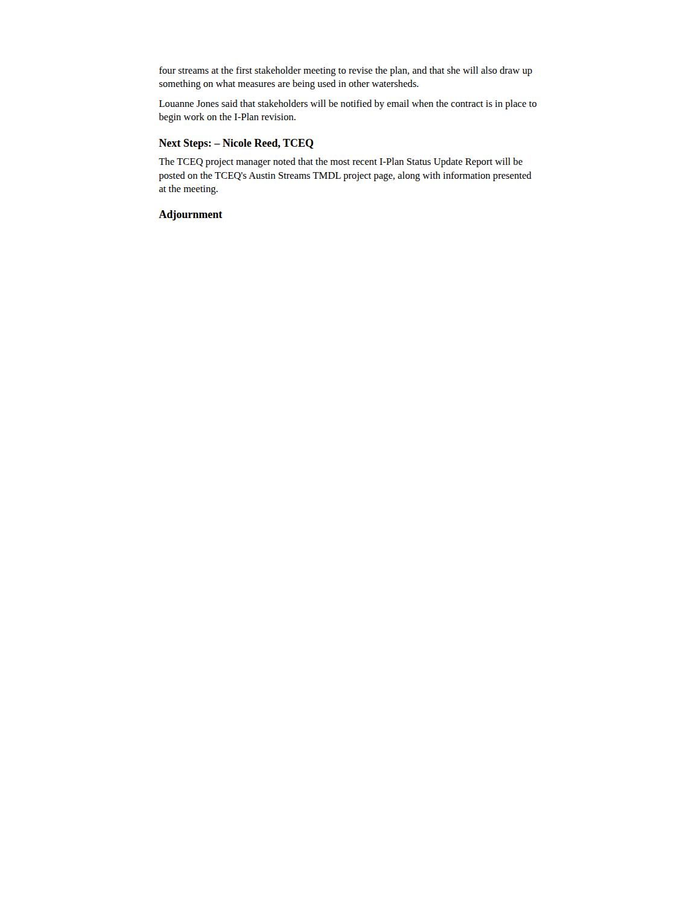four streams at the first stakeholder meeting to revise the plan, and that she will also draw up something on what measures are being used in other watersheds.
Louanne Jones said that stakeholders will be notified by email when the contract is in place to begin work on the I-Plan revision.
Next Steps: – Nicole Reed, TCEQ
The TCEQ project manager noted that the most recent I-Plan Status Update Report will be posted on the TCEQ's Austin Streams TMDL project page, along with information presented at the meeting.
Adjournment